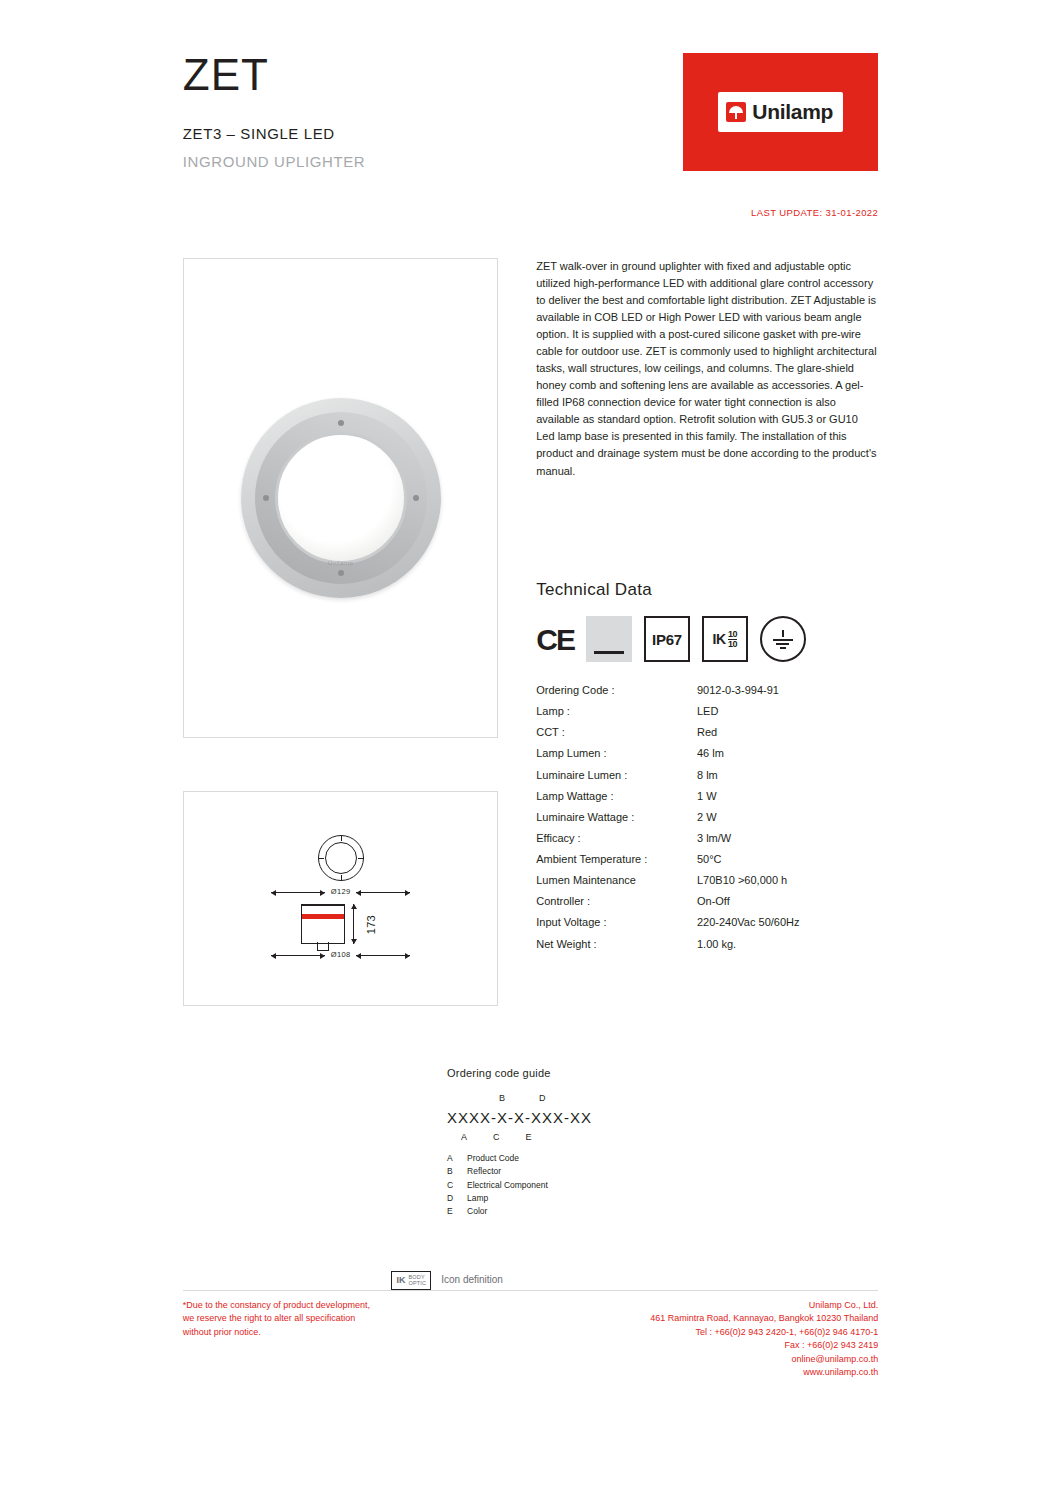ZET
ZET3 – SINGLE LED
INGROUND UPLIGHTER
Unilamp
LAST UPDATE: 31-01-2022
Unilamp
Ø129
173
Ø108
ZET walk-over in ground uplighter with fixed and adjustable optic utilized high-performance LED with additional glare control accessory to deliver the best and comfortable light distribution. ZET Adjustable is available in COB LED or High Power LED with various beam angle option. It is supplied with a post-cured silicone gasket with pre-wire cable for outdoor use. ZET is commonly used to highlight architectural tasks, wall structures, low ceilings, and columns. The glare-shield honey comb and softening lens are available as accessories. A gel-filled IP68 connection device for water tight connection is also available as standard option. Retrofit solution with GU5.3 or GU10 Led lamp base is presented in this family. The installation of this product and drainage system must be done according to the product's manual.
Technical Data
CE IP67 IK 1010
| Ordering Code : | 9012-0-3-994-91 |
| Lamp : | LED |
| CCT : | Red |
| Lamp Lumen : | 46 lm |
| Luminaire Lumen : | 8 lm |
| Lamp Wattage : | 1 W |
| Luminaire Wattage : | 2 W |
| Efficacy : | 3 lm/W |
| Ambient Temperature : | 50°C |
| Lumen Maintenance | L70B10 >60,000 h |
| Controller : | On-Off |
| Input Voltage : | 220-240Vac 50/60Hz |
| Net Weight : | 1.00 kg. |
Ordering code guide
BD
XXXX-X-X-XXX-XX
ACE
AProduct Code BReflector CElectrical Component DLamp EColor
IKBODY OPTIC Icon definition
*Due to the constancy of product development,
we reserve the right to alter all specification
without prior notice.
Unilamp Co., Ltd.
461 Ramintra Road, Kannayao, Bangkok 10230 Thailand
Tel : +66(0)2 943 2420-1, +66(0)2 946 4170-1
Fax : +66(0)2 943 2419
online@unilamp.co.th
www.unilamp.co.th